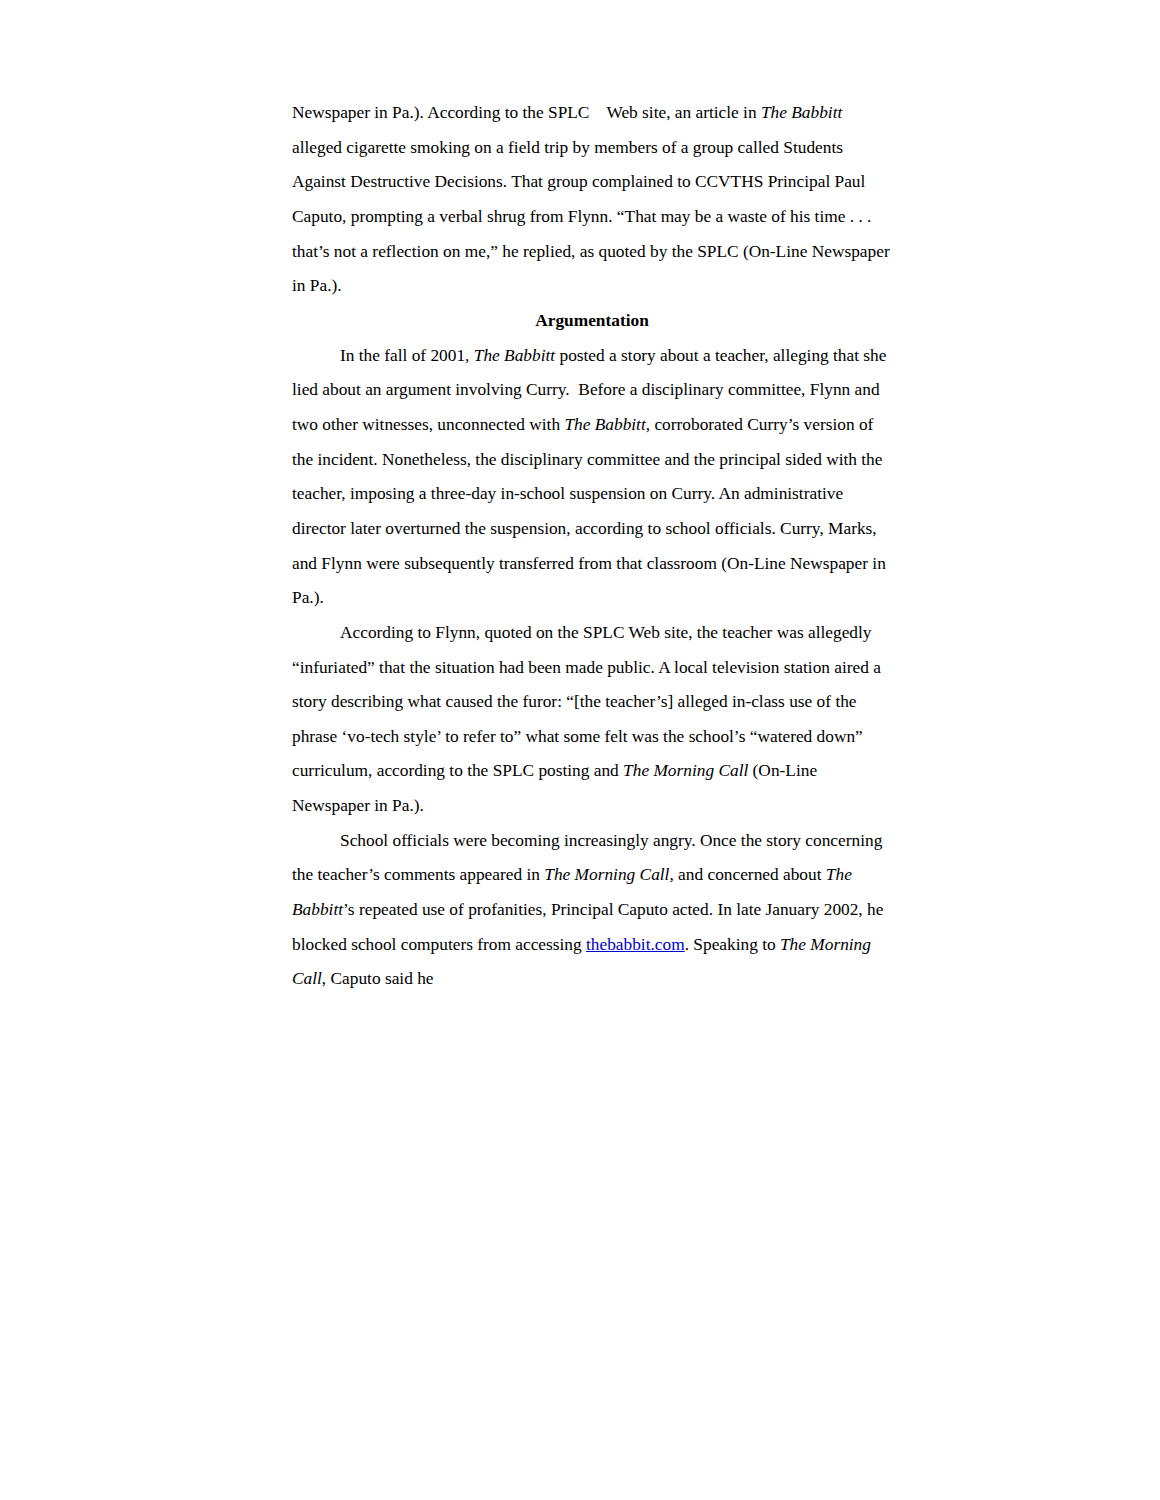Newspaper in Pa.). According to the SPLC Web site, an article in The Babbitt alleged cigarette smoking on a field trip by members of a group called Students Against Destructive Decisions. That group complained to CCVTHS Principal Paul Caputo, prompting a verbal shrug from Flynn. “That may be a waste of his time . . . that’s not a reflection on me,” he replied, as quoted by the SPLC (On-Line Newspaper in Pa.).
Argumentation
In the fall of 2001, The Babbitt posted a story about a teacher, alleging that she lied about an argument involving Curry. Before a disciplinary committee, Flynn and two other witnesses, unconnected with The Babbitt, corroborated Curry’s version of the incident. Nonetheless, the disciplinary committee and the principal sided with the teacher, imposing a three-day in-school suspension on Curry. An administrative director later overturned the suspension, according to school officials. Curry, Marks, and Flynn were subsequently transferred from that classroom (On-Line Newspaper in Pa.).
According to Flynn, quoted on the SPLC Web site, the teacher was allegedly “infuriated” that the situation had been made public. A local television station aired a story describing what caused the furor: “[the teacher’s] alleged in-class use of the phrase ‘vo-tech style’ to refer to” what some felt was the school’s “watered down” curriculum, according to the SPLC posting and The Morning Call (On-Line Newspaper in Pa.).
School officials were becoming increasingly angry. Once the story concerning the teacher’s comments appeared in The Morning Call, and concerned about The Babbitt’s repeated use of profanities, Principal Caputo acted. In late January 2002, he blocked school computers from accessing thebabbit.com. Speaking to The Morning Call, Caputo said he